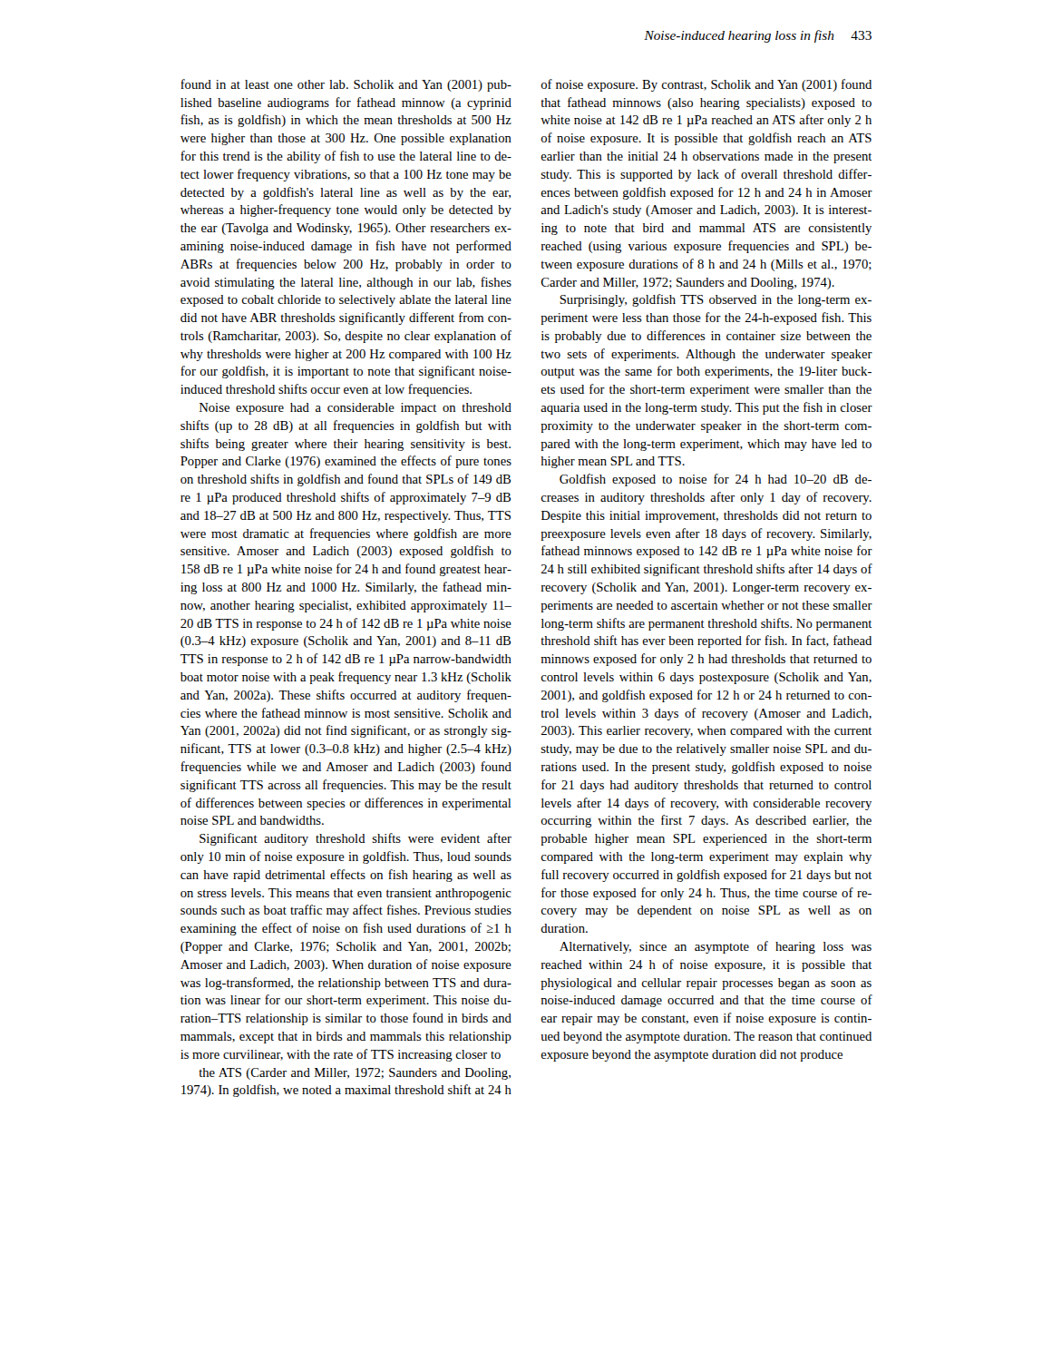Noise-induced hearing loss in fish 433
found in at least one other lab. Scholik and Yan (2001) published baseline audiograms for fathead minnow (a cyprinid fish, as is goldfish) in which the mean thresholds at 500 Hz were higher than those at 300 Hz. One possible explanation for this trend is the ability of fish to use the lateral line to detect lower frequency vibrations, so that a 100 Hz tone may be detected by a goldfish's lateral line as well as by the ear, whereas a higher-frequency tone would only be detected by the ear (Tavolga and Wodinsky, 1965). Other researchers examining noise-induced damage in fish have not performed ABRs at frequencies below 200 Hz, probably in order to avoid stimulating the lateral line, although in our lab, fishes exposed to cobalt chloride to selectively ablate the lateral line did not have ABR thresholds significantly different from controls (Ramcharitar, 2003). So, despite no clear explanation of why thresholds were higher at 200 Hz compared with 100 Hz for our goldfish, it is important to note that significant noise-induced threshold shifts occur even at low frequencies.
Noise exposure had a considerable impact on threshold shifts (up to 28 dB) at all frequencies in goldfish but with shifts being greater where their hearing sensitivity is best. Popper and Clarke (1976) examined the effects of pure tones on threshold shifts in goldfish and found that SPLs of 149 dB re 1 µPa produced threshold shifts of approximately 7–9 dB and 18–27 dB at 500 Hz and 800 Hz, respectively. Thus, TTS were most dramatic at frequencies where goldfish are more sensitive. Amoser and Ladich (2003) exposed goldfish to 158 dB re 1 µPa white noise for 24 h and found greatest hearing loss at 800 Hz and 1000 Hz. Similarly, the fathead minnow, another hearing specialist, exhibited approximately 11–20 dB TTS in response to 24 h of 142 dB re 1 µPa white noise (0.3–4 kHz) exposure (Scholik and Yan, 2001) and 8–11 dB TTS in response to 2 h of 142 dB re 1 µPa narrow-bandwidth boat motor noise with a peak frequency near 1.3 kHz (Scholik and Yan, 2002a). These shifts occurred at auditory frequencies where the fathead minnow is most sensitive. Scholik and Yan (2001, 2002a) did not find significant, or as strongly significant, TTS at lower (0.3–0.8 kHz) and higher (2.5–4 kHz) frequencies while we and Amoser and Ladich (2003) found significant TTS across all frequencies. This may be the result of differences between species or differences in experimental noise SPL and bandwidths.
Significant auditory threshold shifts were evident after only 10 min of noise exposure in goldfish. Thus, loud sounds can have rapid detrimental effects on fish hearing as well as on stress levels. This means that even transient anthropogenic sounds such as boat traffic may affect fishes. Previous studies examining the effect of noise on fish used durations of ≥1 h (Popper and Clarke, 1976; Scholik and Yan, 2001, 2002b; Amoser and Ladich, 2003). When duration of noise exposure was log-transformed, the relationship between TTS and duration was linear for our short-term experiment. This noise duration–TTS relationship is similar to those found in birds and mammals, except that in birds and mammals this relationship is more curvilinear, with the rate of TTS increasing closer to
the ATS (Carder and Miller, 1972; Saunders and Dooling, 1974). In goldfish, we noted a maximal threshold shift at 24 h of noise exposure. By contrast, Scholik and Yan (2001) found that fathead minnows (also hearing specialists) exposed to white noise at 142 dB re 1 µPa reached an ATS after only 2 h of noise exposure. It is possible that goldfish reach an ATS earlier than the initial 24 h observations made in the present study. This is supported by lack of overall threshold differences between goldfish exposed for 12 h and 24 h in Amoser and Ladich's study (Amoser and Ladich, 2003). It is interesting to note that bird and mammal ATS are consistently reached (using various exposure frequencies and SPL) between exposure durations of 8 h and 24 h (Mills et al., 1970; Carder and Miller, 1972; Saunders and Dooling, 1974).
Surprisingly, goldfish TTS observed in the long-term experiment were less than those for the 24-h-exposed fish. This is probably due to differences in container size between the two sets of experiments. Although the underwater speaker output was the same for both experiments, the 19-liter buckets used for the short-term experiment were smaller than the aquaria used in the long-term study. This put the fish in closer proximity to the underwater speaker in the short-term compared with the long-term experiment, which may have led to higher mean SPL and TTS.
Goldfish exposed to noise for 24 h had 10–20 dB decreases in auditory thresholds after only 1 day of recovery. Despite this initial improvement, thresholds did not return to preexposure levels even after 18 days of recovery. Similarly, fathead minnows exposed to 142 dB re 1 µPa white noise for 24 h still exhibited significant threshold shifts after 14 days of recovery (Scholik and Yan, 2001). Longer-term recovery experiments are needed to ascertain whether or not these smaller long-term shifts are permanent threshold shifts. No permanent threshold shift has ever been reported for fish. In fact, fathead minnows exposed for only 2 h had thresholds that returned to control levels within 6 days postexposure (Scholik and Yan, 2001), and goldfish exposed for 12 h or 24 h returned to control levels within 3 days of recovery (Amoser and Ladich, 2003). This earlier recovery, when compared with the current study, may be due to the relatively smaller noise SPL and durations used. In the present study, goldfish exposed to noise for 21 days had auditory thresholds that returned to control levels after 14 days of recovery, with considerable recovery occurring within the first 7 days. As described earlier, the probable higher mean SPL experienced in the short-term compared with the long-term experiment may explain why full recovery occurred in goldfish exposed for 21 days but not for those exposed for only 24 h. Thus, the time course of recovery may be dependent on noise SPL as well as on duration.
Alternatively, since an asymptote of hearing loss was reached within 24 h of noise exposure, it is possible that physiological and cellular repair processes began as soon as noise-induced damage occurred and that the time course of ear repair may be constant, even if noise exposure is continued beyond the asymptote duration. The reason that continued exposure beyond the asymptote duration did not produce